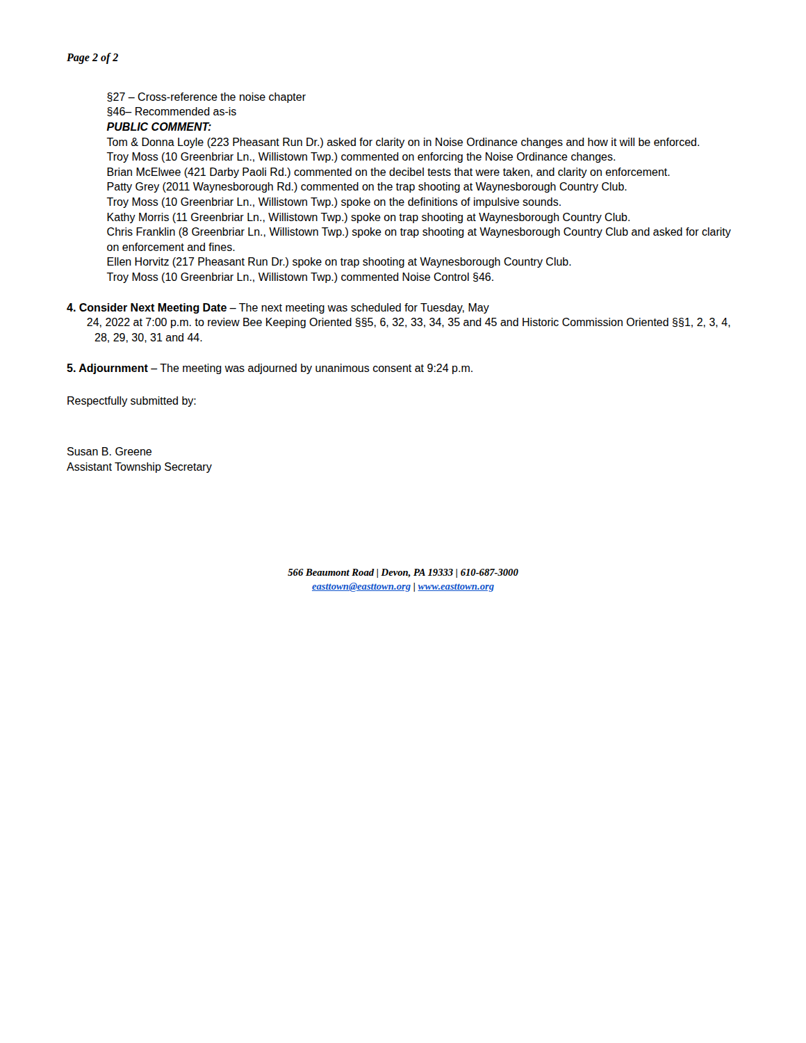Page 2 of 2
§27 – Cross-reference the noise chapter
§46– Recommended as-is
PUBLIC COMMENT:
Tom & Donna Loyle (223 Pheasant Run Dr.) asked for clarity on in Noise Ordinance changes and how it will be enforced.
Troy Moss (10 Greenbriar Ln., Willistown Twp.) commented on enforcing the Noise Ordinance changes.
Brian McElwee (421 Darby Paoli Rd.) commented on the decibel tests that were taken, and clarity on enforcement.
Patty Grey (2011 Waynesborough Rd.) commented on the trap shooting at Waynesborough Country Club.
Troy Moss (10 Greenbriar Ln., Willistown Twp.) spoke on the definitions of impulsive sounds.
Kathy Morris (11 Greenbriar Ln., Willistown Twp.) spoke on trap shooting at Waynesborough Country Club.
Chris Franklin (8 Greenbriar Ln., Willistown Twp.) spoke on trap shooting at Waynesborough Country Club and asked for clarity on enforcement and fines.
Ellen Horvitz (217 Pheasant Run Dr.) spoke on trap shooting at Waynesborough Country Club.
Troy Moss (10 Greenbriar Ln., Willistown Twp.) commented Noise Control §46.
4. Consider Next Meeting Date – The next meeting was scheduled for Tuesday, May
24, 2022 at 7:00 p.m. to review Bee Keeping Oriented §§5, 6, 32, 33, 34, 35 and 45 and Historic Commission Oriented §§1, 2, 3, 4, 28, 29, 30, 31 and 44.
5. Adjournment – The meeting was adjourned by unanimous consent at 9:24 p.m.
Respectfully submitted by:
Susan B. Greene
Assistant Township Secretary
566 Beaumont Road | Devon, PA 19333 | 610-687-3000
easttown@easttown.org | www.easttown.org